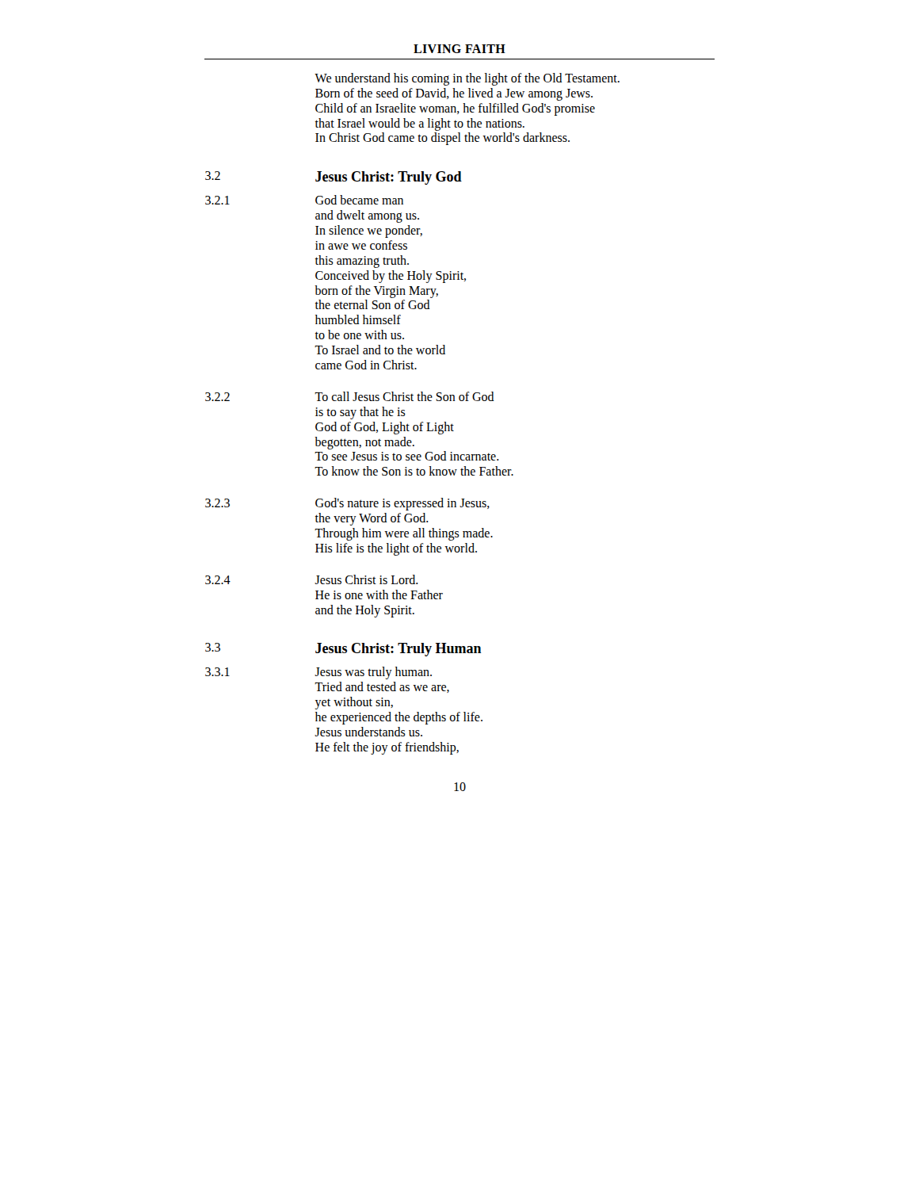LIVING FAITH
We understand his coming in the light of the Old Testament.
Born of the seed of David, he lived a Jew among Jews.
Child of an Israelite woman, he fulfilled God's promise
that Israel would be a light to the nations.
In Christ God came to dispel the world's darkness.
3.2
Jesus Christ: Truly God
3.2.1
God became man
and dwelt among us.
In silence we ponder,
in awe we confess
this amazing truth.
Conceived by the Holy Spirit,
born of the Virgin Mary,
the eternal Son of God
humbled himself
to be one with us.
To Israel and to the world
came God in Christ.
3.2.2
To call Jesus Christ the Son of God
is to say that he is
God of God, Light of Light
begotten, not made.
To see Jesus is to see God incarnate.
To know the Son is to know the Father.
3.2.3
God's nature is expressed in Jesus,
the very Word of God.
Through him were all things made.
His life is the light of the world.
3.2.4
Jesus Christ is Lord.
He is one with the Father
and the Holy Spirit.
3.3
Jesus Christ: Truly Human
3.3.1
Jesus was truly human.
Tried and tested as we are,
yet without sin,
he experienced the depths of life.
Jesus understands us.
He felt the joy of friendship,
10